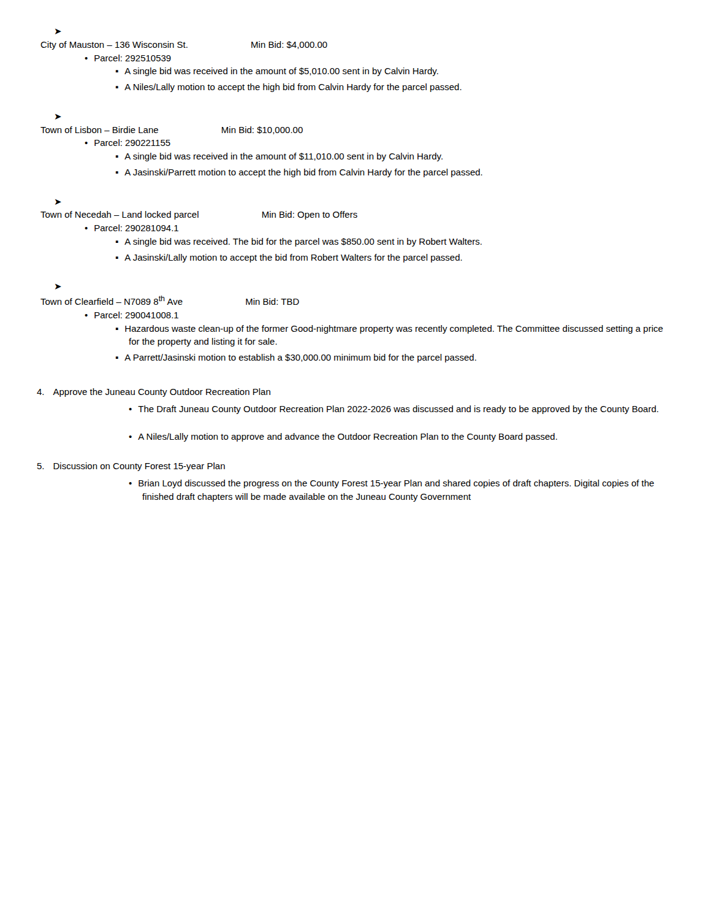City of Mauston – 136 Wisconsin St. Min Bid: $4,000.00
Parcel: 292510539
A single bid was received in the amount of $5,010.00 sent in by Calvin Hardy.
A Niles/Lally motion to accept the high bid from Calvin Hardy for the parcel passed.
Town of Lisbon – Birdie Lane Min Bid: $10,000.00
Parcel: 290221155
A single bid was received in the amount of $11,010.00 sent in by Calvin Hardy.
A Jasinski/Parrett motion to accept the high bid from Calvin Hardy for the parcel passed.
Town of Necedah – Land locked parcel Min Bid: Open to Offers
Parcel: 290281094.1
A single bid was received. The bid for the parcel was $850.00 sent in by Robert Walters.
A Jasinski/Lally motion to accept the bid from Robert Walters for the parcel passed.
Town of Clearfield – N7089 8th Ave Min Bid: TBD
Parcel: 290041008.1
Hazardous waste clean-up of the former Good-nightmare property was recently completed. The Committee discussed setting a price for the property and listing it for sale.
A Parrett/Jasinski motion to establish a $30,000.00 minimum bid for the parcel passed.
Approve the Juneau County Outdoor Recreation Plan
The Draft Juneau County Outdoor Recreation Plan 2022-2026 was discussed and is ready to be approved by the County Board.
A Niles/Lally motion to approve and advance the Outdoor Recreation Plan to the County Board passed.
Discussion on County Forest 15-year Plan
Brian Loyd discussed the progress on the County Forest 15-year Plan and shared copies of draft chapters. Digital copies of the finished draft chapters will be made available on the Juneau County Government